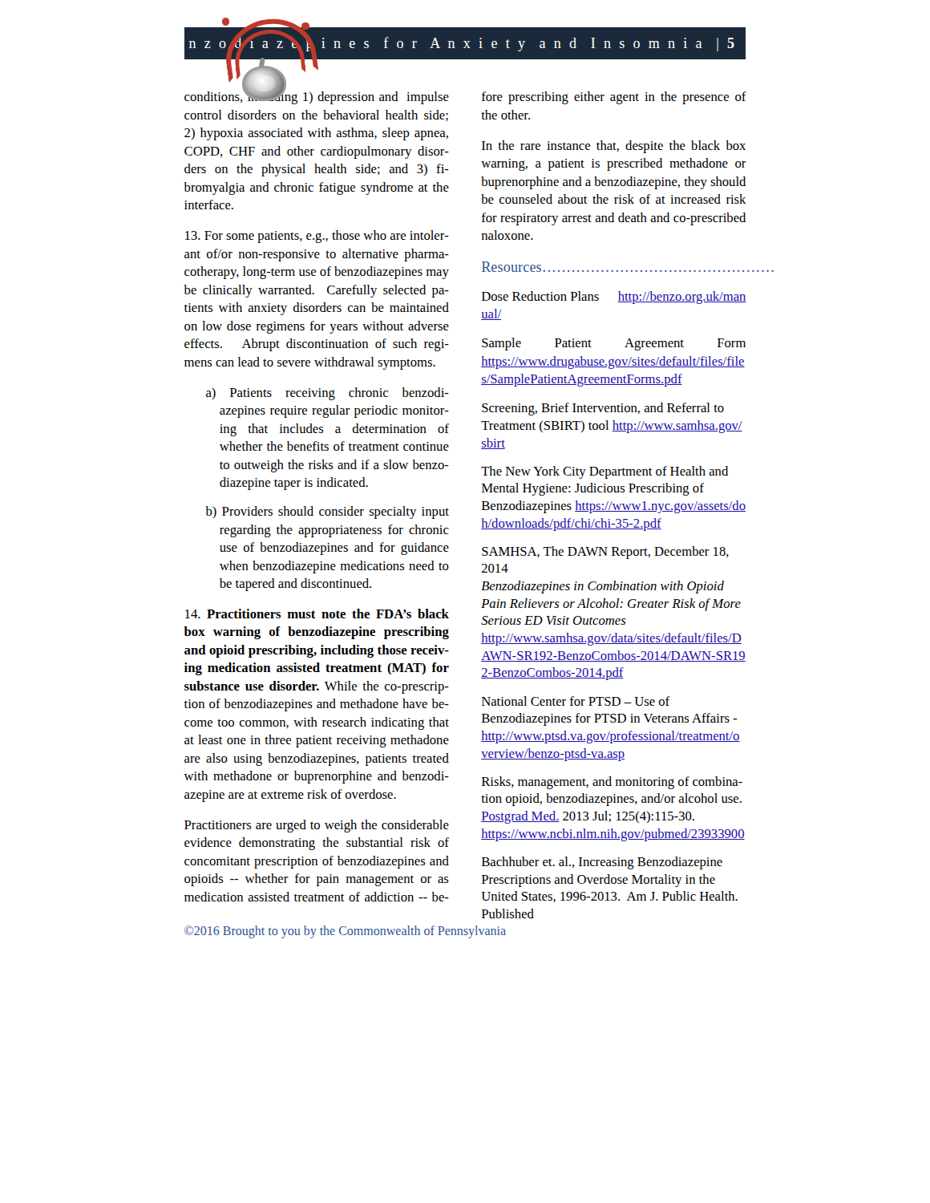B e n z o d i a z e p i n e s f o r A n x i e t y a n d I n s o m n i a | 5
conditions, including 1) depression and impulse control disorders on the behavioral health side; 2) hypoxia associated with asthma, sleep apnea, COPD, CHF and other cardiopulmonary disorders on the physical health side; and 3) fibromyalgia and chronic fatigue syndrome at the interface.
13. For some patients, e.g., those who are intolerant of/or non-responsive to alternative pharmacotherapy, long-term use of benzodiazepines may be clinically warranted. Carefully selected patients with anxiety disorders can be maintained on low dose regimens for years without adverse effects. Abrupt discontinuation of such regimens can lead to severe withdrawal symptoms.
a) Patients receiving chronic benzodiazepines require regular periodic monitoring that includes a determination of whether the benefits of treatment continue to outweigh the risks and if a slow benzodiazepine taper is indicated.
b) Providers should consider specialty input regarding the appropriateness for chronic use of benzodiazepines and for guidance when benzodiazepine medications need to be tapered and discontinued.
14. Practitioners must note the FDA’s black box warning of benzodiazepine prescribing and opioid prescribing, including those receiving medication assisted treatment (MAT) for substance use disorder. While the co-prescription of benzodiazepines and methadone have become too common, with research indicating that at least one in three patient receiving methadone are also using benzodiazepines, patients treated with methadone or buprenorphine and benzodiazepine are at extreme risk of overdose.
Practitioners are urged to weigh the considerable evidence demonstrating the substantial risk of concomitant prescription of benzodiazepines and opioids -- whether for pain management or as medication assisted treatment of addiction -- before prescribing either agent in the presence of the other.
In the rare instance that, despite the black box warning, a patient is prescribed methadone or buprenorphine and a benzodiazepine, they should be counseled about the risk of at increased risk for respiratory arrest and death and co-prescribed naloxone.
Resources…………………………………………
Dose Reduction Plans http://benzo.org.uk/manual/
Sample Patient Agreement Form
https://www.drugabuse.gov/sites/default/files/files/SamplePatientAgreementForms.pdf
Screening, Brief Intervention, and Referral to Treatment (SBIRT) tool http://www.samhsa.gov/sbirt
The New York City Department of Health and Mental Hygiene: Judicious Prescribing of Benzodiazepines https://www1.nyc.gov/assets/doh/downloads/pdf/chi/chi-35-2.pdf
SAMHSA, The DAWN Report, December 18, 2014
Benzodiazepines in Combination with Opioid Pain Relievers or Alcohol: Greater Risk of More Serious ED Visit Outcomes
http://www.samhsa.gov/data/sites/default/files/DAWN-SR192-BenzoCombos-2014/DAWN-SR192-BenzoCombos-2014.pdf
National Center for PTSD – Use of Benzodiazepines for PTSD in Veterans Affairs -
http://www.ptsd.va.gov/professional/treatment/overview/benzo-ptsd-va.asp
Risks, management, and monitoring of combination opioid, benzodiazepines, and/or alcohol use. Postgrad Med. 2013 Jul; 125(4):115-30.
https://www.ncbi.nlm.nih.gov/pubmed/23933900
Bachhuber et. al., Increasing Benzodiazepine Prescriptions and Overdose Mortality in the United States, 1996-2013. Am J. Public Health. Published
©2016 Brought to you by the Commonwealth of Pennsylvania